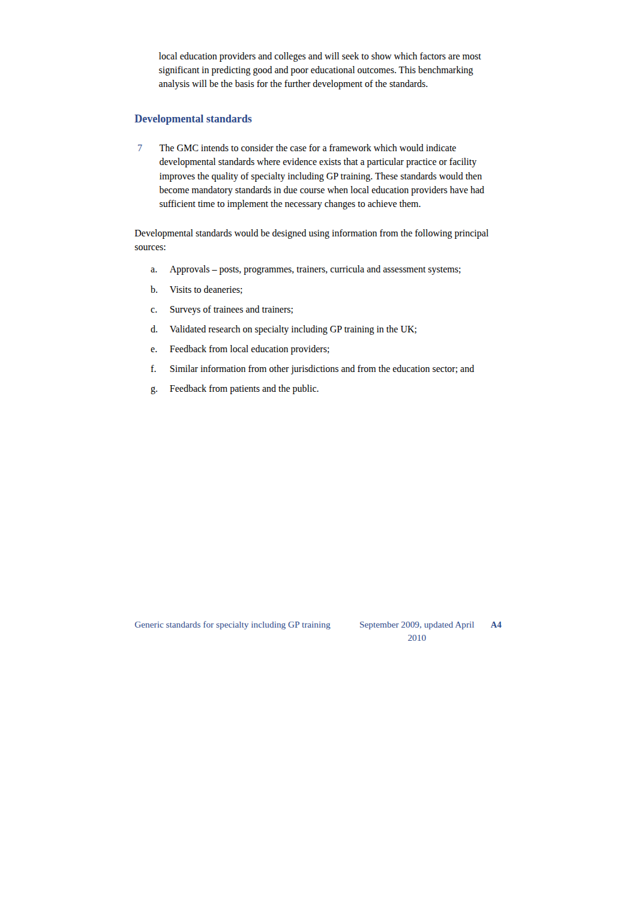local education providers and colleges and will seek to show which factors are most significant in predicting good and poor educational outcomes. This benchmarking analysis will be the basis for the further development of the standards.
Developmental standards
7
The GMC intends to consider the case for a framework which would indicate developmental standards where evidence exists that a particular practice or facility improves the quality of specialty including GP training. These standards would then become mandatory standards in due course when local education providers have had sufficient time to implement the necessary changes to achieve them.
Developmental standards would be designed using information from the following principal sources:
a. Approvals – posts, programmes, trainers, curricula and assessment systems;
b. Visits to deaneries;
c. Surveys of trainees and trainers;
d. Validated research on specialty including GP training in the UK;
e. Feedback from local education providers;
f. Similar information from other jurisdictions and from the education sector; and
g. Feedback from patients and the public.
Generic standards for specialty including GP training
September 2009, updated April 2010
A4